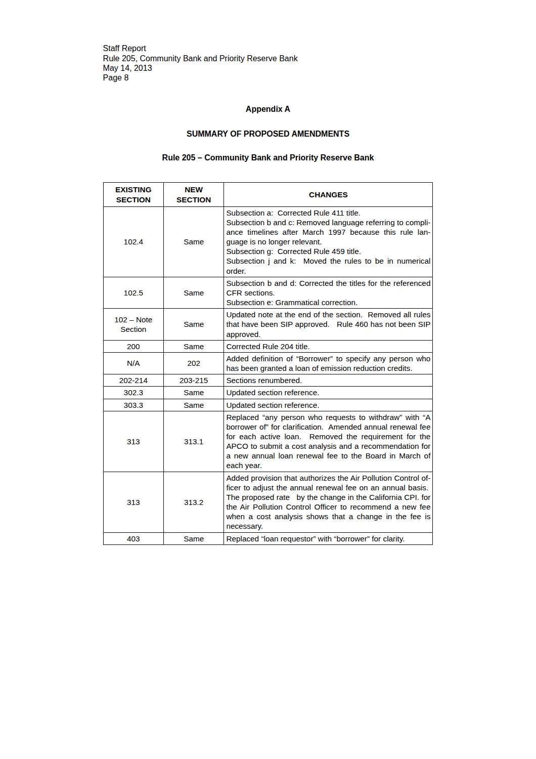Staff Report
Rule 205, Community Bank and Priority Reserve Bank
May 14, 2013
Page 8
Appendix A
SUMMARY OF PROPOSED AMENDMENTS
Rule 205 – Community Bank and Priority Reserve Bank
| EXISTING SECTION | NEW SECTION | CHANGES |
| --- | --- | --- |
| 102.4 | Same | Subsection a: Corrected Rule 411 title. Subsection b and c: Removed language referring to compliance timelines after March 1997 because this rule language is no longer relevant. Subsection g: Corrected Rule 459 title. Subsection j and k: Moved the rules to be in numerical order. |
| 102.5 | Same | Subsection b and d: Corrected the titles for the referenced CFR sections. Subsection e: Grammatical correction. |
| 102 – Note Section | Same | Updated note at the end of the section. Removed all rules that have been SIP approved. Rule 460 has not been SIP approved. |
| 200 | Same | Corrected Rule 204 title. |
| N/A | 202 | Added definition of “Borrower” to specify any person who has been granted a loan of emission reduction credits. |
| 202-214 | 203-215 | Sections renumbered. |
| 302.3 | Same | Updated section reference. |
| 303.3 | Same | Updated section reference. |
| 313 | 313.1 | Replaced “any person who requests to withdraw” with “A borrower of” for clarification. Amended annual renewal fee for each active loan. Removed the requirement for the APCO to submit a cost analysis and a recommendation for a new annual loan renewal fee to the Board in March of each year. |
| 313 | 313.2 | Added provision that authorizes the Air Pollution Control officer to adjust the annual renewal fee on an annual basis. The proposed rate by the change in the California CPI. for the Air Pollution Control Officer to recommend a new fee when a cost analysis shows that a change in the fee is necessary. |
| 403 | Same | Replaced “loan requestor” with “borrower” for clarity. |